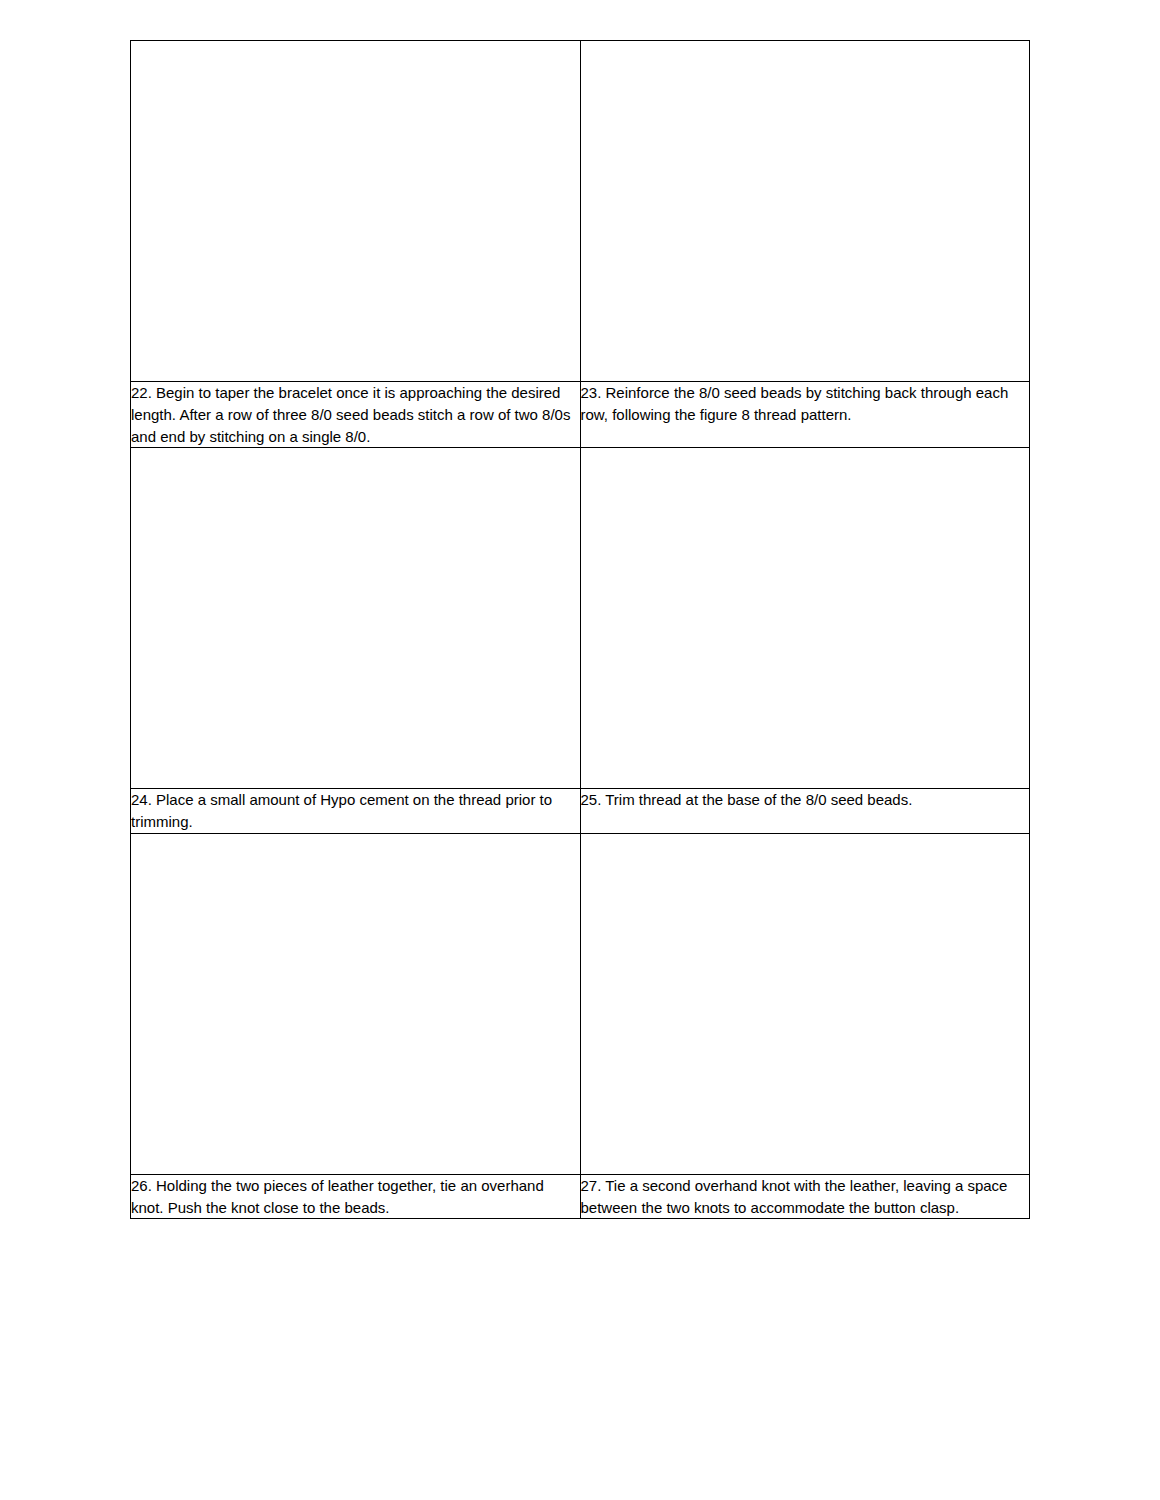Beaded Leather Bracelet Instructions, Steps 22 through 27
| 22. Begin to taper the bracelet once it is approaching the desired length. After a row of three 8/0 seed beads stitch a row of two 8/0s and end by stitching on a single 8/0. | 23. Reinforce the 8/0 seed beads by stitching back through each row, following the figure 8 thread pattern. |
| 24. Place a small amount of Hypo cement on the thread prior to trimming. | 25. Trim thread at the base of the 8/0 seed beads. |
| 26. Holding the two pieces of leather together, tie an overhand knot. Push the knot close to the beads. | 27. Tie a second overhand knot with the leather, leaving a space between the two knots to accommodate the button clasp. |